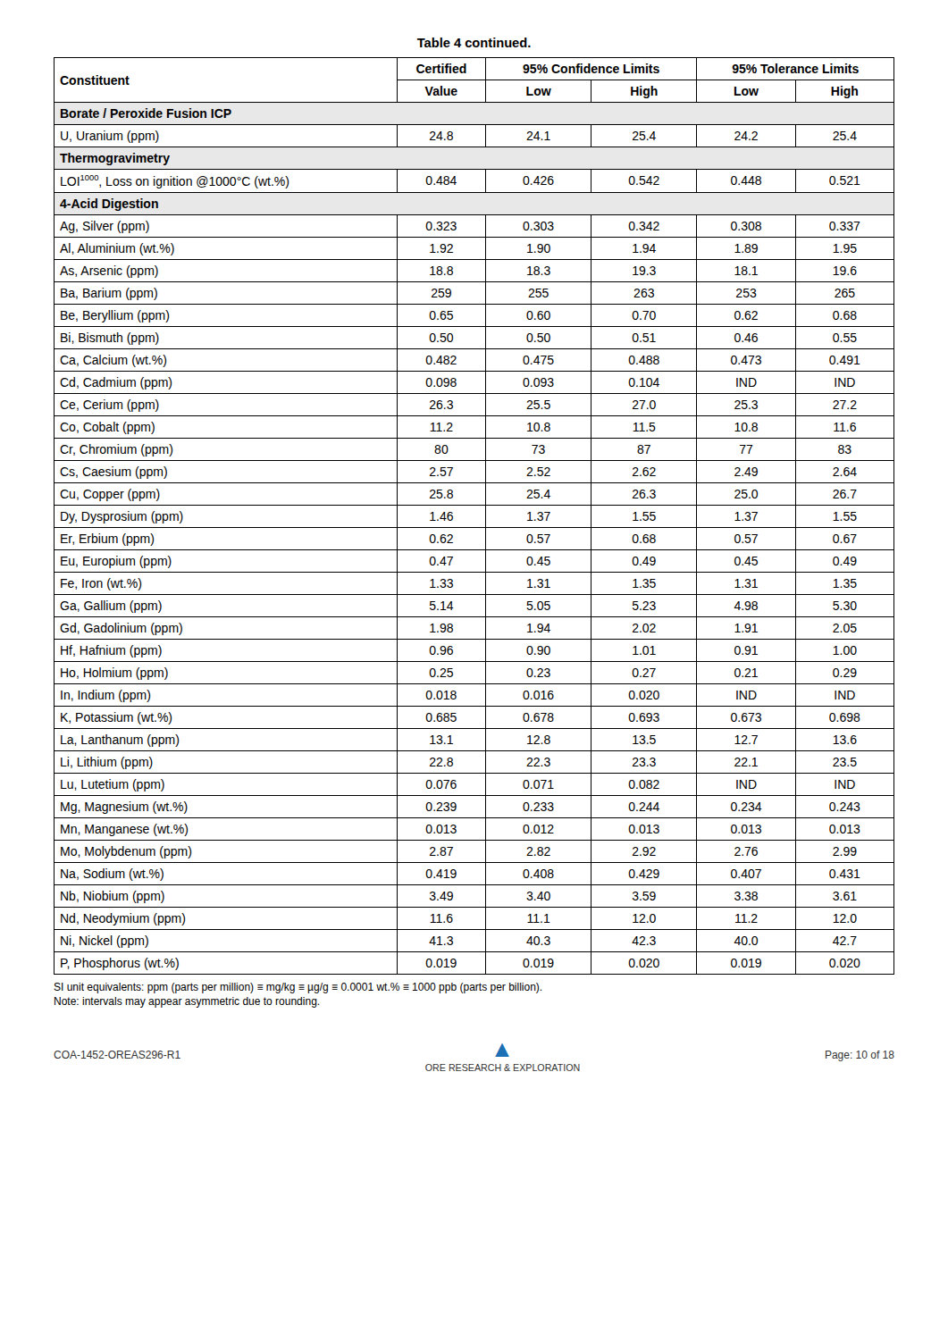Table 4 continued.
| Constituent | Certified | 95% Confidence Limits | 95% Tolerance Limits |
| --- | --- | --- | --- |
| Value | Low | High | Low | High |
| Borate / Peroxide Fusion ICP |
| U, Uranium (ppm) | 24.8 | 24.1 | 25.4 | 24.2 | 25.4 |
| Thermogravimetry |
| LOI 1000 , Loss on ignition @1000°C (wt.%) | 0.484 | 0.426 | 0.542 | 0.448 | 0.521 |
| 4-Acid Digestion |
| Ag, Silver (ppm) | 0.323 | 0.303 | 0.342 | 0.308 | 0.337 |
| Al, Aluminium (wt.%) | 1.92 | 1.90 | 1.94 | 1.89 | 1.95 |
| As, Arsenic (ppm) | 18.8 | 18.3 | 19.3 | 18.1 | 19.6 |
| Ba, Barium (ppm) | 259 | 255 | 263 | 253 | 265 |
| Be, Beryllium (ppm) | 0.65 | 0.60 | 0.70 | 0.62 | 0.68 |
| Bi, Bismuth (ppm) | 0.50 | 0.50 | 0.51 | 0.46 | 0.55 |
| Ca, Calcium (wt.%) | 0.482 | 0.475 | 0.488 | 0.473 | 0.491 |
| Cd, Cadmium (ppm) | 0.098 | 0.093 | 0.104 | IND | IND |
| Ce, Cerium (ppm) | 26.3 | 25.5 | 27.0 | 25.3 | 27.2 |
| Co, Cobalt (ppm) | 11.2 | 10.8 | 11.5 | 10.8 | 11.6 |
| Cr, Chromium (ppm) | 80 | 73 | 87 | 77 | 83 |
| Cs, Caesium (ppm) | 2.57 | 2.52 | 2.62 | 2.49 | 2.64 |
| Cu, Copper (ppm) | 25.8 | 25.4 | 26.3 | 25.0 | 26.7 |
| Dy, Dysprosium (ppm) | 1.46 | 1.37 | 1.55 | 1.37 | 1.55 |
| Er, Erbium (ppm) | 0.62 | 0.57 | 0.68 | 0.57 | 0.67 |
| Eu, Europium (ppm) | 0.47 | 0.45 | 0.49 | 0.45 | 0.49 |
| Fe, Iron (wt.%) | 1.33 | 1.31 | 1.35 | 1.31 | 1.35 |
| Ga, Gallium (ppm) | 5.14 | 5.05 | 5.23 | 4.98 | 5.30 |
| Gd, Gadolinium (ppm) | 1.98 | 1.94 | 2.02 | 1.91 | 2.05 |
| Hf, Hafnium (ppm) | 0.96 | 0.90 | 1.01 | 0.91 | 1.00 |
| Ho, Holmium (ppm) | 0.25 | 0.23 | 0.27 | 0.21 | 0.29 |
| In, Indium (ppm) | 0.018 | 0.016 | 0.020 | IND | IND |
| K, Potassium (wt.%) | 0.685 | 0.678 | 0.693 | 0.673 | 0.698 |
| La, Lanthanum (ppm) | 13.1 | 12.8 | 13.5 | 12.7 | 13.6 |
| Li, Lithium (ppm) | 22.8 | 22.3 | 23.3 | 22.1 | 23.5 |
| Lu, Lutetium (ppm) | 0.076 | 0.071 | 0.082 | IND | IND |
| Mg, Magnesium (wt.%) | 0.239 | 0.233 | 0.244 | 0.234 | 0.243 |
| Mn, Manganese (wt.%) | 0.013 | 0.012 | 0.013 | 0.013 | 0.013 |
| Mo, Molybdenum (ppm) | 2.87 | 2.82 | 2.92 | 2.76 | 2.99 |
| Na, Sodium (wt.%) | 0.419 | 0.408 | 0.429 | 0.407 | 0.431 |
| Nb, Niobium (ppm) | 3.49 | 3.40 | 3.59 | 3.38 | 3.61 |
| Nd, Neodymium (ppm) | 11.6 | 11.1 | 12.0 | 11.2 | 12.0 |
| Ni, Nickel (ppm) | 41.3 | 40.3 | 42.3 | 40.0 | 42.7 |
| P, Phosphorus (wt.%) | 0.019 | 0.019 | 0.020 | 0.019 | 0.020 |
SI unit equivalents: ppm (parts per million) ≡ mg/kg ≡ µg/g ≡ 0.0001 wt.% ≡ 1000 ppb (parts per billion).
Note: intervals may appear asymmetric due to rounding.
COA-1452-OREAS296-R1
▲
ORE RESEARCH & EXPLORATION
Page: 10 of 18